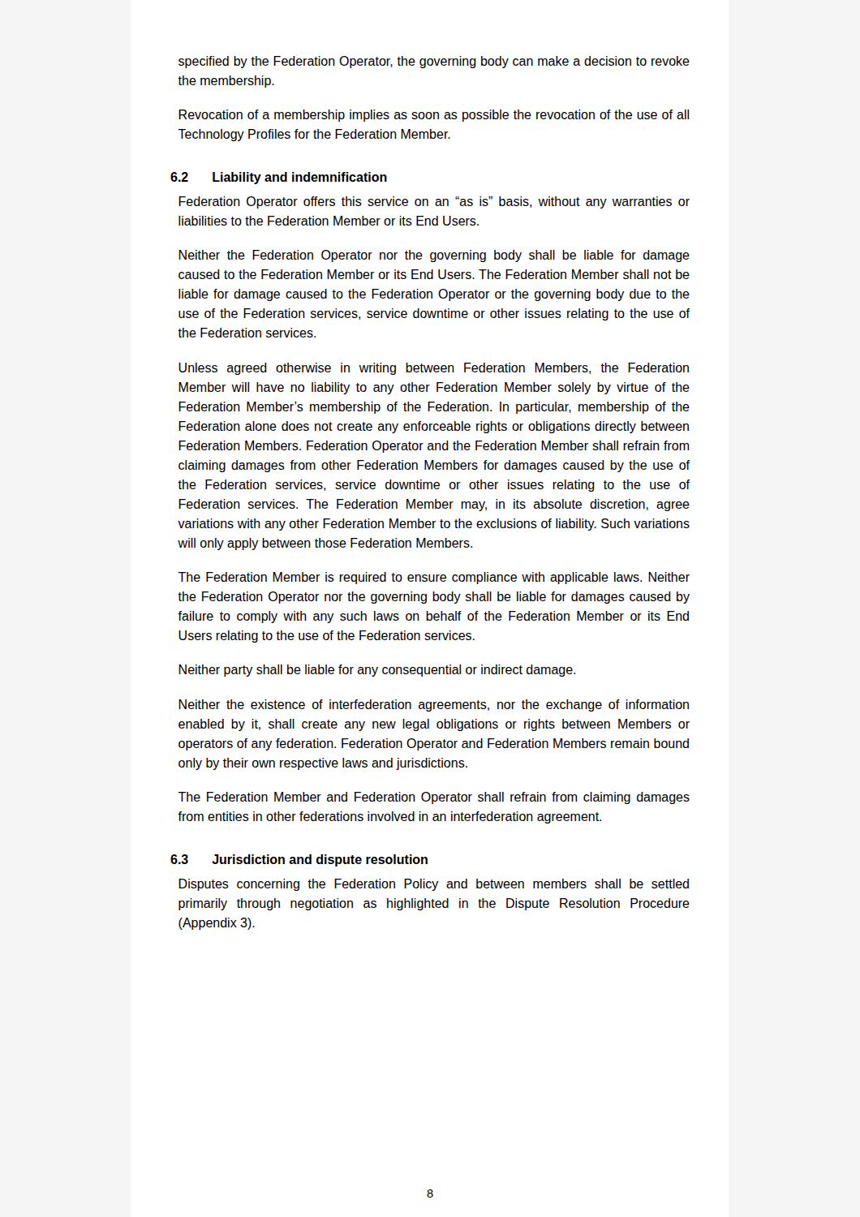specified by the Federation Operator, the governing body can make a decision to revoke the membership.
Revocation of a membership implies as soon as possible the revocation of the use of all Technology Profiles for the Federation Member.
6.2 Liability and indemnification
Federation Operator offers this service on an “as is” basis, without any warranties or liabilities to the Federation Member or its End Users.
Neither the Federation Operator nor the governing body shall be liable for damage caused to the Federation Member or its End Users. The Federation Member shall not be liable for damage caused to the Federation Operator or the governing body due to the use of the Federation services, service downtime or other issues relating to the use of the Federation services.
Unless agreed otherwise in writing between Federation Members, the Federation Member will have no liability to any other Federation Member solely by virtue of the Federation Member’s membership of the Federation. In particular, membership of the Federation alone does not create any enforceable rights or obligations directly between Federation Members. Federation Operator and the Federation Member shall refrain from claiming damages from other Federation Members for damages caused by the use of the Federation services, service downtime or other issues relating to the use of Federation services. The Federation Member may, in its absolute discretion, agree variations with any other Federation Member to the exclusions of liability. Such variations will only apply between those Federation Members.
The Federation Member is required to ensure compliance with applicable laws. Neither the Federation Operator nor the governing body shall be liable for damages caused by failure to comply with any such laws on behalf of the Federation Member or its End Users relating to the use of the Federation services.
Neither party shall be liable for any consequential or indirect damage.
Neither the existence of interfederation agreements, nor the exchange of information enabled by it, shall create any new legal obligations or rights between Members or operators of any federation. Federation Operator and Federation Members remain bound only by their own respective laws and jurisdictions.
The Federation Member and Federation Operator shall refrain from claiming damages from entities in other federations involved in an interfederation agreement.
6.3 Jurisdiction and dispute resolution
Disputes concerning the Federation Policy and between members shall be settled primarily through negotiation as highlighted in the Dispute Resolution Procedure (Appendix 3).
8